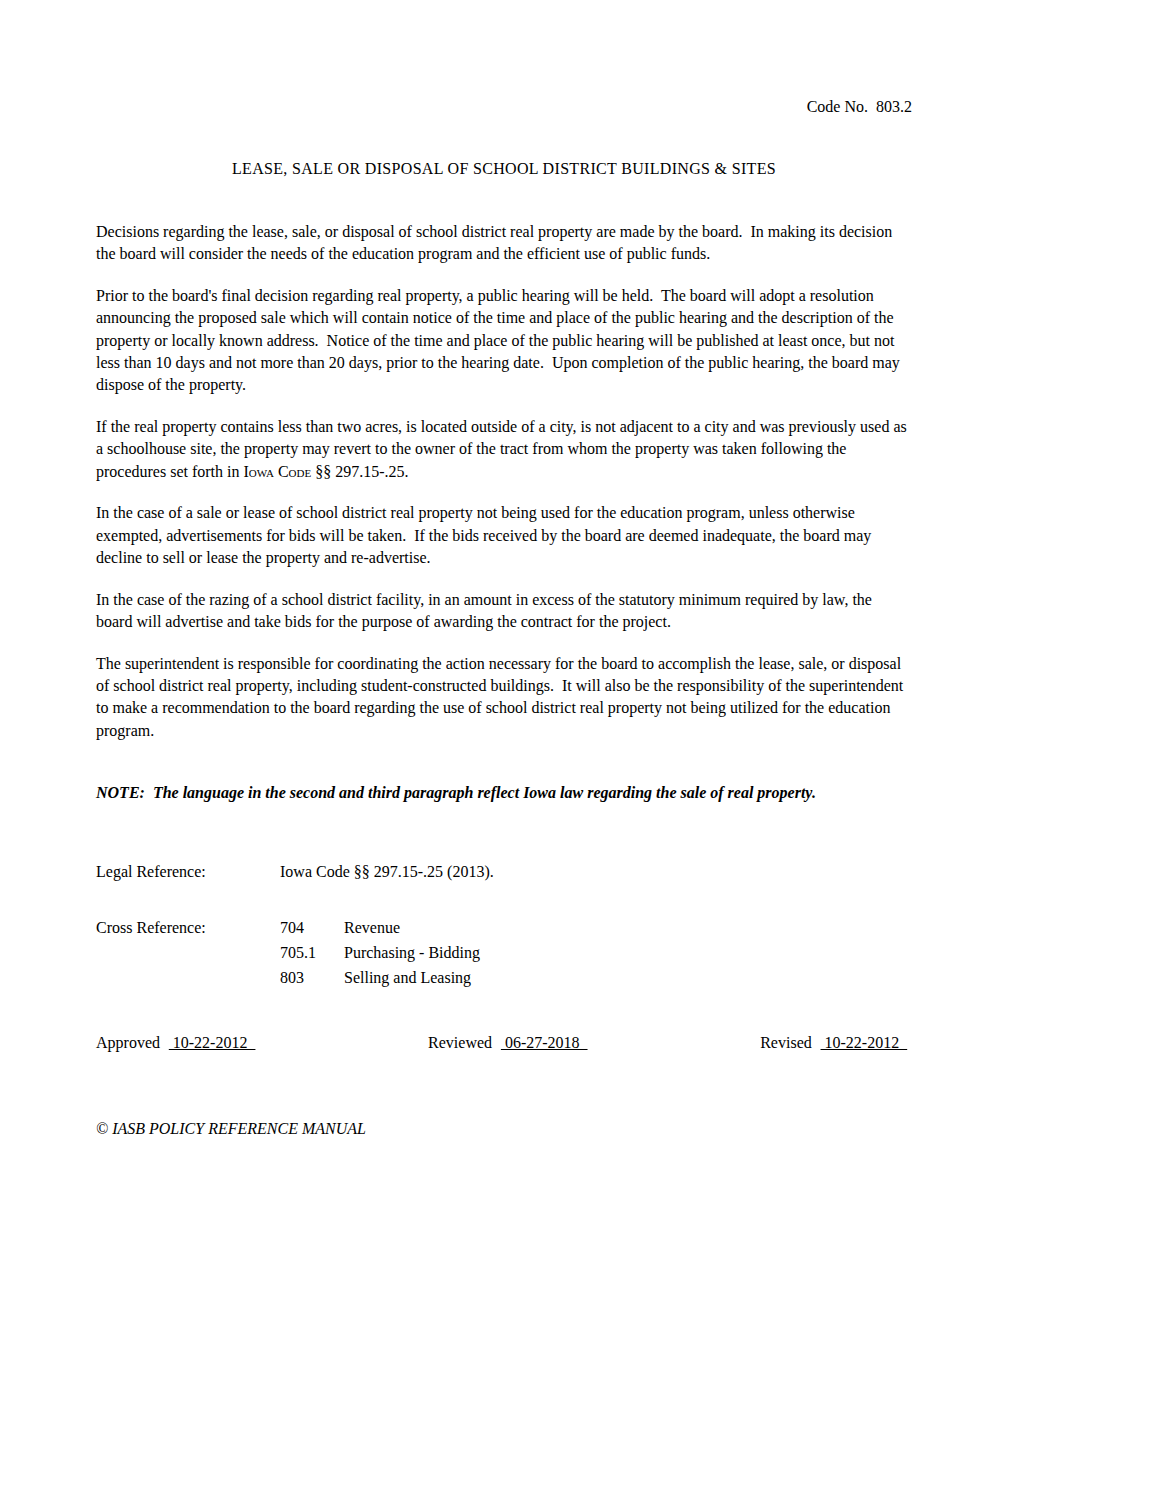Code No. 803.2
LEASE, SALE OR DISPOSAL OF SCHOOL DISTRICT BUILDINGS & SITES
Decisions regarding the lease, sale, or disposal of school district real property are made by the board. In making its decision the board will consider the needs of the education program and the efficient use of public funds.
Prior to the board's final decision regarding real property, a public hearing will be held. The board will adopt a resolution announcing the proposed sale which will contain notice of the time and place of the public hearing and the description of the property or locally known address. Notice of the time and place of the public hearing will be published at least once, but not less than 10 days and not more than 20 days, prior to the hearing date. Upon completion of the public hearing, the board may dispose of the property.
If the real property contains less than two acres, is located outside of a city, is not adjacent to a city and was previously used as a schoolhouse site, the property may revert to the owner of the tract from whom the property was taken following the procedures set forth in Iowa Code §§ 297.15-.25.
In the case of a sale or lease of school district real property not being used for the education program, unless otherwise exempted, advertisements for bids will be taken. If the bids received by the board are deemed inadequate, the board may decline to sell or lease the property and re-advertise.
In the case of the razing of a school district facility, in an amount in excess of the statutory minimum required by law, the board will advertise and take bids for the purpose of awarding the contract for the project.
The superintendent is responsible for coordinating the action necessary for the board to accomplish the lease, sale, or disposal of school district real property, including student-constructed buildings. It will also be the responsibility of the superintendent to make a recommendation to the board regarding the use of school district real property not being utilized for the education program.
NOTE: The language in the second and third paragraph reflect Iowa law regarding the sale of real property.
| Legal Reference: | Iowa Code §§ 297.15-.25 (2013). |
| Cross Reference: | 704 | Revenue |
| | 705.1 | Purchasing - Bidding |
| | 803 | Selling and Leasing |
Approved 10-22-2012 Reviewed 06-27-2018 Revised 10-22-2012
© IASB POLICY REFERENCE MANUAL